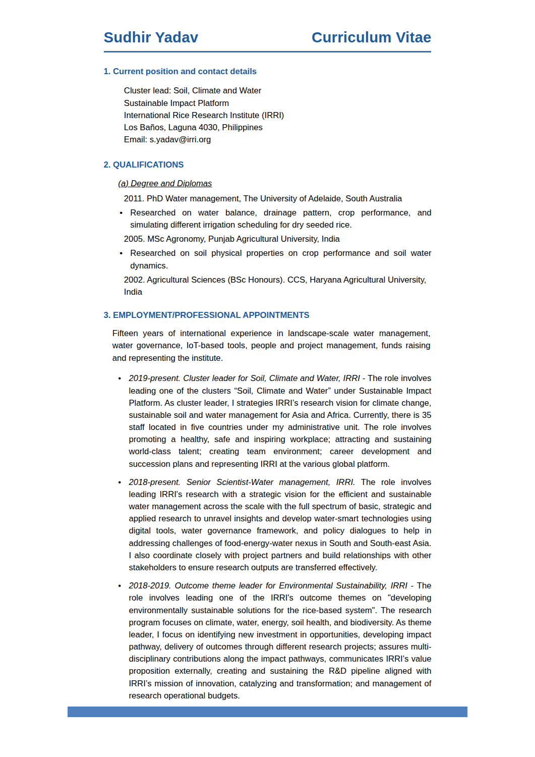Sudhir Yadav Curriculum Vitae
Current position and contact details
Cluster lead: Soil, Climate and Water
Sustainable Impact Platform
International Rice Research Institute (IRRI)
Los Baños, Laguna 4030, Philippines
Email: s.yadav@irri.org
QUALIFICATIONS
Degree and Diplomas
2011. PhD Water management, The University of Adelaide, South Australia
Researched on water balance, drainage pattern, crop performance, and simulating different irrigation scheduling for dry seeded rice.
2005. MSc Agronomy, Punjab Agricultural University, India
Researched on soil physical properties on crop performance and soil water dynamics.
2002. Agricultural Sciences (BSc Honours). CCS, Haryana Agricultural University, India
EMPLOYMENT/PROFESSIONAL APPOINTMENTS
Fifteen years of international experience in landscape-scale water management, water governance, IoT-based tools, people and project management, funds raising and representing the institute.
2019-present. Cluster leader for Soil, Climate and Water, IRRI - The role involves leading one of the clusters “Soil, Climate and Water” under Sustainable Impact Platform. As cluster leader, I strategies IRRI’s research vision for climate change, sustainable soil and water management for Asia and Africa. Currently, there is 35 staff located in five countries under my administrative unit. The role involves promoting a healthy, safe and inspiring workplace; attracting and sustaining world-class talent; creating team environment; career development and succession plans and representing IRRI at the various global platform.
2018-present. Senior Scientist-Water management, IRRI. The role involves leading IRRI's research with a strategic vision for the efficient and sustainable water management across the scale with the full spectrum of basic, strategic and applied research to unravel insights and develop water-smart technologies using digital tools, water governance framework, and policy dialogues to help in addressing challenges of food-energy-water nexus in South and South-east Asia. I also coordinate closely with project partners and build relationships with other stakeholders to ensure research outputs are transferred effectively.
2018-2019. Outcome theme leader for Environmental Sustainability, IRRI - The role involves leading one of the IRRI's outcome themes on "developing environmentally sustainable solutions for the rice-based system". The research program focuses on climate, water, energy, soil health, and biodiversity. As theme leader, I focus on identifying new investment in opportunities, developing impact pathway, delivery of outcomes through different research projects; assures multi-disciplinary contributions along the impact pathways, communicates IRRI's value proposition externally, creating and sustaining the R&D pipeline aligned with IRRI’s mission of innovation, catalyzing and transformation; and management of research operational budgets.